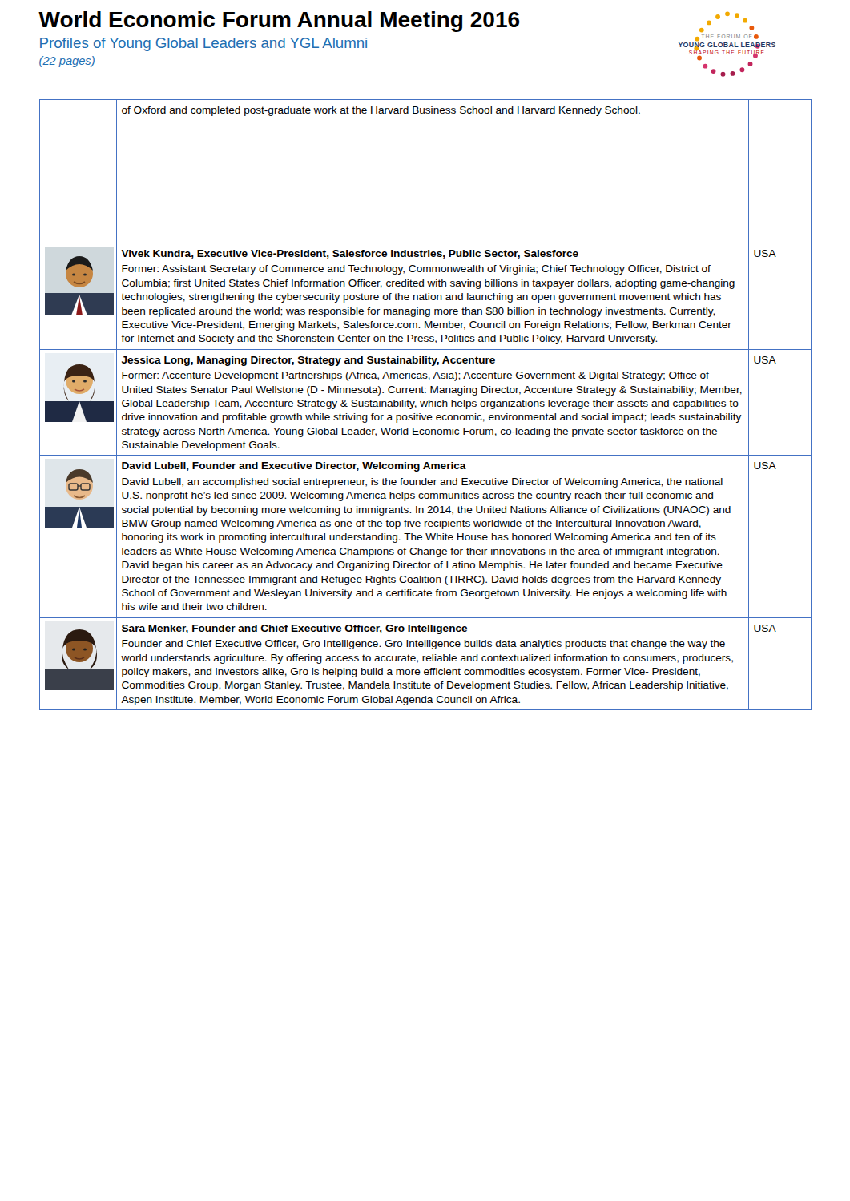World Economic Forum Annual Meeting 2016
Profiles of Young Global Leaders and YGL Alumni
(22 pages)
THE FORUM OF
YOUNG GLOBAL LEADERS
SHAPING THE FUTURE
| | of Oxford and completed post-graduate work at the Harvard Business School and Harvard Kennedy School. | |
| | Vivek Kundra, Executive Vice-President, Salesforce Industries, Public Sector, Salesforce Former: Assistant Secretary of Commerce and Technology, Commonwealth of Virginia; Chief Technology Officer, District of Columbia; first United States Chief Information Officer, credited with saving billions in taxpayer dollars, adopting game-changing technologies, strengthening the cybersecurity posture of the nation and launching an open government movement which has been replicated around the world; was responsible for managing more than $80 billion in technology investments. Currently, Executive Vice-President, Emerging Markets, Salesforce.com. Member, Council on Foreign Relations; Fellow, Berkman Center for Internet and Society and the Shorenstein Center on the Press, Politics and Public Policy, Harvard University. | USA |
| | Jessica Long, Managing Director, Strategy and Sustainability, Accenture Former: Accenture Development Partnerships (Africa, Americas, Asia); Accenture Government & Digital Strategy; Office of United States Senator Paul Wellstone (D - Minnesota). Current: Managing Director, Accenture Strategy & Sustainability; Member, Global Leadership Team, Accenture Strategy & Sustainability, which helps organizations leverage their assets and capabilities to drive innovation and profitable growth while striving for a positive economic, environmental and social impact; leads sustainability strategy across North America. Young Global Leader, World Economic Forum, co-leading the private sector taskforce on the Sustainable Development Goals. | USA |
| | David Lubell, Founder and Executive Director, Welcoming America David Lubell, an accomplished social entrepreneur, is the founder and Executive Director of Welcoming America, the national U.S. nonprofit he’s led since 2009. Welcoming America helps communities across the country reach their full economic and social potential by becoming more welcoming to immigrants. In 2014, the United Nations Alliance of Civilizations (UNAOC) and BMW Group named Welcoming America as one of the top five recipients worldwide of the Intercultural Innovation Award, honoring its work in promoting intercultural understanding. The White House has honored Welcoming America and ten of its leaders as White House Welcoming America Champions of Change for their innovations in the area of immigrant integration. David began his career as an Advocacy and Organizing Director of Latino Memphis. He later founded and became Executive Director of the Tennessee Immigrant and Refugee Rights Coalition (TIRRC). David holds degrees from the Harvard Kennedy School of Government and Wesleyan University and a certificate from Georgetown University. He enjoys a welcoming life with his wife and their two children. | USA |
| | Sara Menker, Founder and Chief Executive Officer, Gro Intelligence Founder and Chief Executive Officer, Gro Intelligence. Gro Intelligence builds data analytics products that change the way the world understands agriculture. By offering access to accurate, reliable and contextualized information to consumers, producers, policy makers, and investors alike, Gro is helping build a more efficient commodities ecosystem. Former Vice- President, Commodities Group, Morgan Stanley. Trustee, Mandela Institute of Development Studies. Fellow, African Leadership Initiative, Aspen Institute. Member, World Economic Forum Global Agenda Council on Africa. | USA |